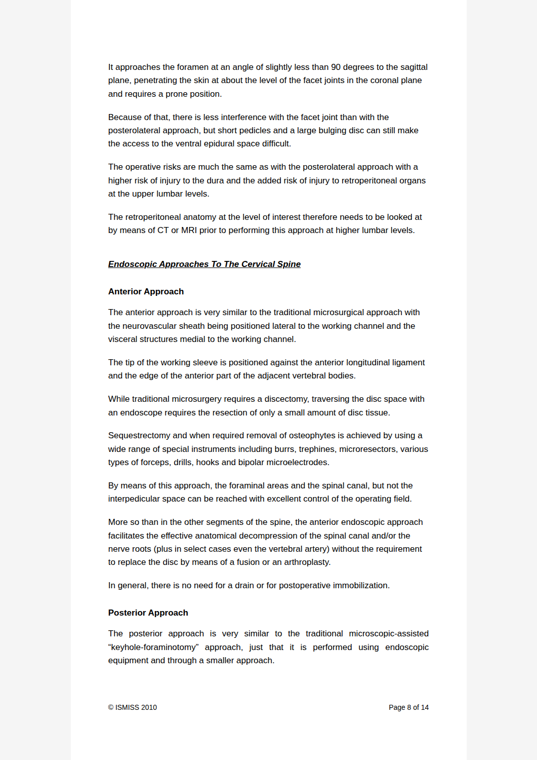It approaches the foramen at an angle of slightly less than 90 degrees to the sagittal plane, penetrating the skin at about the level of the facet joints in the coronal plane and requires a prone position.
Because of that, there is less interference with the facet joint than with the posterolateral approach, but short pedicles and a large bulging disc can still make the access to the ventral epidural space difficult.
The operative risks are much the same as with the posterolateral approach with a higher risk of injury to the dura and the added risk of injury to retroperitoneal organs at the upper lumbar levels.
The retroperitoneal anatomy at the level of interest therefore needs to be looked at by means of CT or MRI prior to performing this approach at higher lumbar levels.
Endoscopic Approaches To The Cervical Spine
Anterior Approach
The anterior approach is very similar to the traditional microsurgical approach with the neurovascular sheath being positioned lateral to the working channel and the visceral structures medial to the working channel.
The tip of the working sleeve is positioned against the anterior longitudinal ligament and the edge of the anterior part of the adjacent vertebral bodies.
While traditional microsurgery requires a discectomy, traversing the disc space with an endoscope requires the resection of only a small amount of disc tissue.
Sequestrectomy and when required removal of osteophytes is achieved by using a wide range of special instruments including burrs, trephines, microresectors, various types of forceps, drills, hooks and bipolar microelectrodes.
By means of this approach, the foraminal areas and the spinal canal, but not the interpedicular space can be reached with excellent control of the operating field.
More so than in the other segments of the spine, the anterior endoscopic approach facilitates the effective anatomical decompression of the spinal canal and/or the nerve roots (plus in select cases even the vertebral artery) without the requirement to replace the disc by means of a fusion or an arthroplasty.
In general, there is no need for a drain or for postoperative immobilization.
Posterior Approach
The posterior approach is very similar to the traditional microscopic-assisted “keyhole-foraminotomy” approach, just that it is performed using endoscopic equipment and through a smaller approach.
© ISMISS 2010 Page 8 of 14